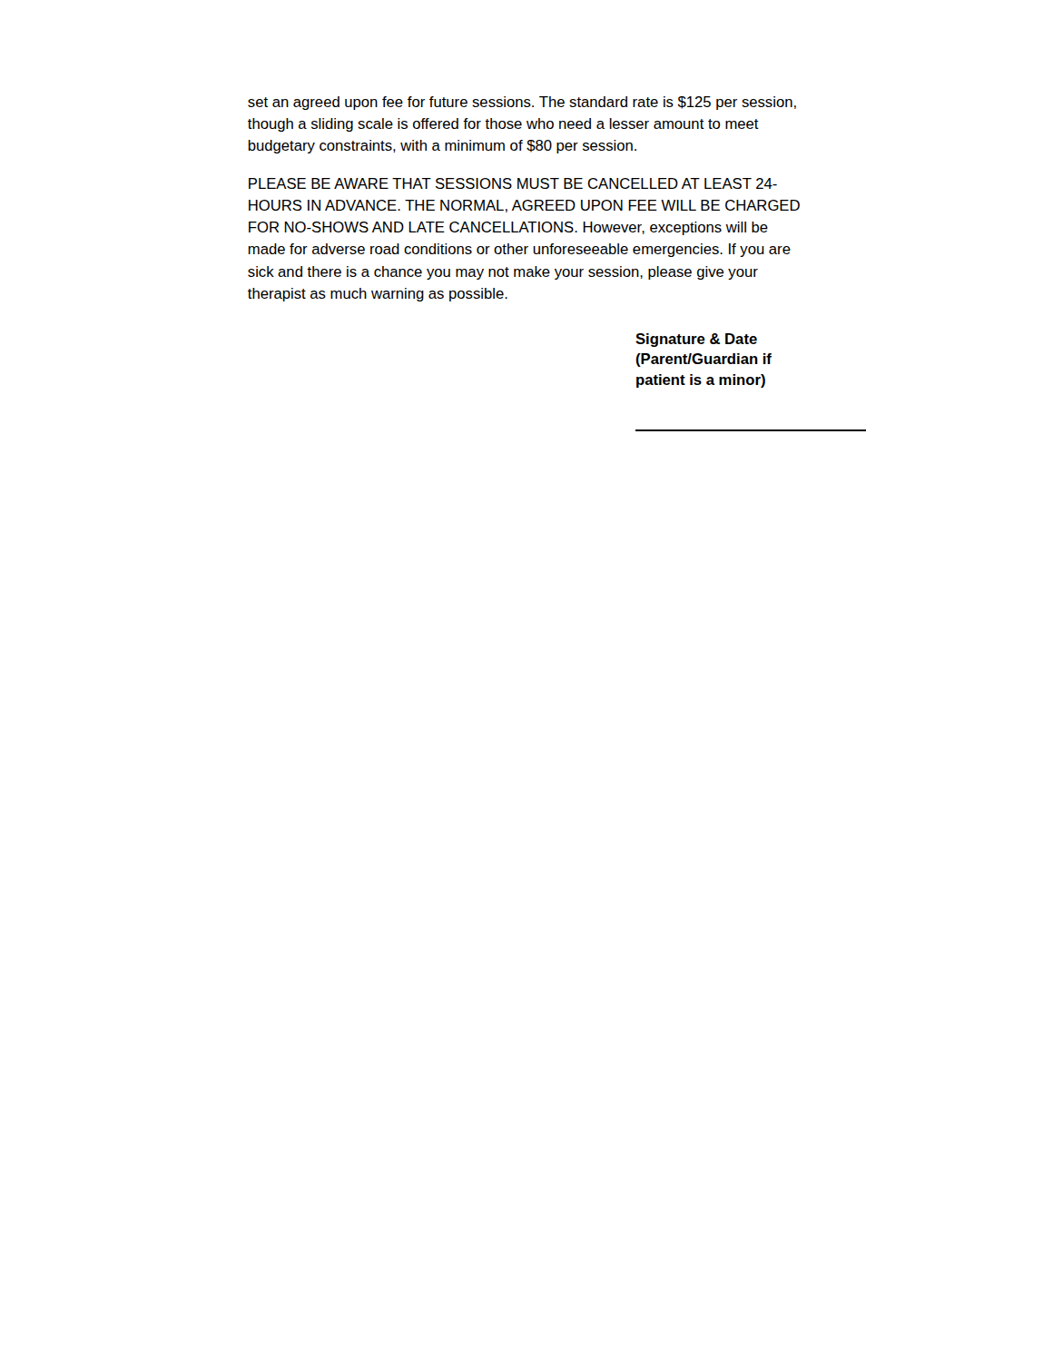set an agreed upon fee for future sessions. The standard rate is $125 per session, though a sliding scale is offered for those who need a lesser amount to meet budgetary constraints, with a minimum of $80 per session.
PLEASE BE AWARE THAT SESSIONS MUST BE CANCELLED AT LEAST 24-HOURS IN ADVANCE. THE NORMAL, AGREED UPON FEE WILL BE CHARGED FOR NO-SHOWS AND LATE CANCELLATIONS. However, exceptions will be made for adverse road conditions or other unforeseeable emergencies. If you are sick and there is a chance you may not make your session, please give your therapist as much warning as possible.
Signature & Date
(Parent/Guardian if patient is a minor)